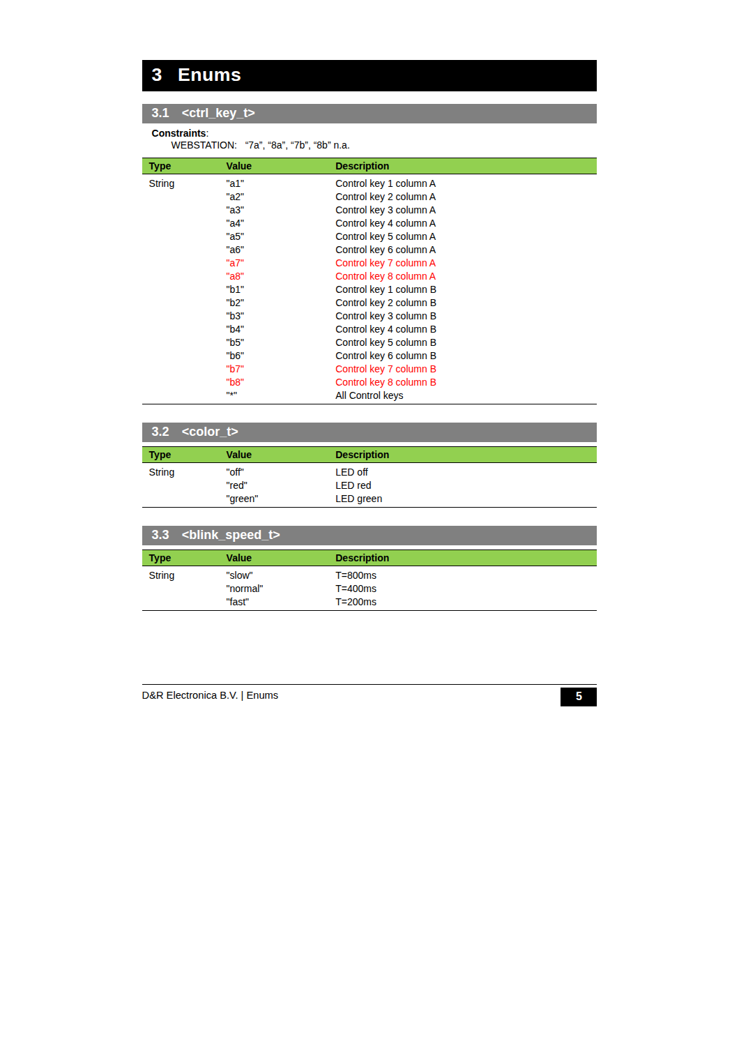3 Enums
3.1<ctrl_key_t>
Constraints: WEBSTATION: “7a”, “8a”, “7b”, “8b” n.a.
| Type | Value | Description |
| --- | --- | --- |
| String | "a1" | Control key 1 column A |
| | "a2" | Control key 2 column A |
| | "a3" | Control key 3 column A |
| | "a4" | Control key 4 column A |
| | "a5" | Control key 5 column A |
| | "a6" | Control key 6 column A |
| | "a7" | Control key 7 column A |
| | "a8" | Control key 8 column A |
| | "b1" | Control key 1 column B |
| | "b2" | Control key 2 column B |
| | "b3" | Control key 3 column B |
| | "b4" | Control key 4 column B |
| | "b5" | Control key 5 column B |
| | "b6" | Control key 6 column B |
| | "b7" | Control key 7 column B |
| | "b8" | Control key 8 column B |
| | "*" | All Control keys |
3.2<color_t>
| Type | Value | Description |
| --- | --- | --- |
| String | "off" | LED off |
| | "red" | LED red |
| | "green" | LED green |
3.3<blink_speed_t>
| Type | Value | Description |
| --- | --- | --- |
| String | "slow" | T=800ms |
| | "normal" | T=400ms |
| | "fast" | T=200ms |
D&R Electronica B.V. | Enums
5